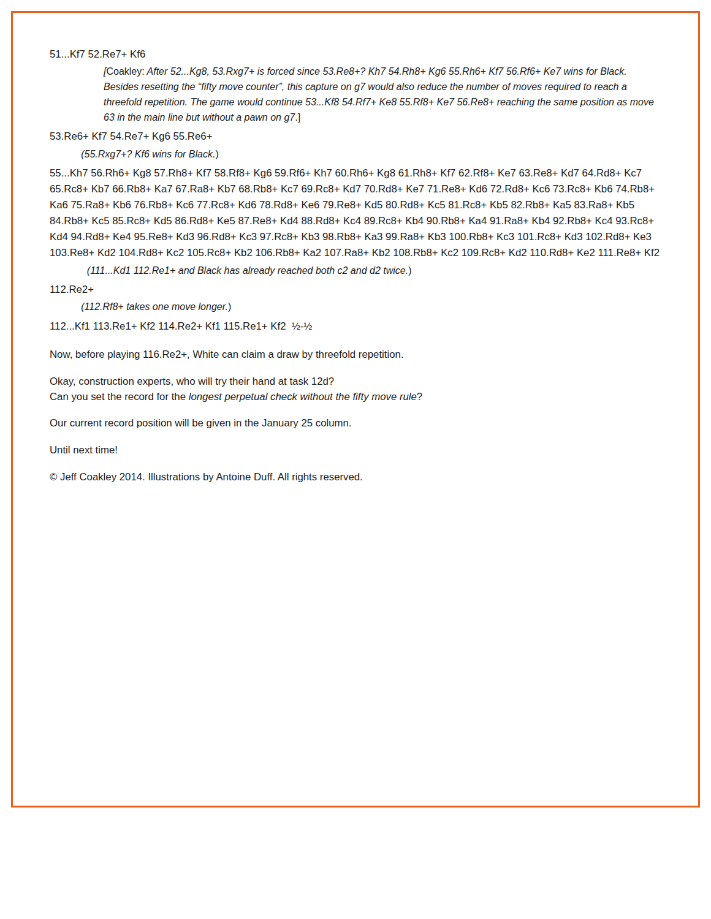51...Kf7 52.Re7+ Kf6
[Coakley: After 52...Kg8, 53.Rxg7+ is forced since 53.Re8+? Kh7 54.Rh8+ Kg6 55.Rh6+ Kf7 56.Rf6+ Ke7 wins for Black. Besides resetting the “fifty move counter”, this capture on g7 would also reduce the number of moves required to reach a threefold repetition. The game would continue 53...Kf8 54.Rf7+ Ke8 55.Rf8+ Ke7 56.Re8+ reaching the same position as move 63 in the main line but without a pawn on g7.]
53.Re6+ Kf7 54.Re7+ Kg6 55.Re6+
(55.Rxg7+? Kf6 wins for Black.)
55...Kh7 56.Rh6+ Kg8 57.Rh8+ Kf7 58.Rf8+ Kg6 59.Rf6+ Kh7 60.Rh6+ Kg8 61.Rh8+ Kf7 62.Rf8+ Ke7 63.Re8+ Kd7 64.Rd8+ Kc7 65.Rc8+ Kb7 66.Rb8+ Ka7 67.Ra8+ Kb7 68.Rb8+ Kc7 69.Rc8+ Kd7 70.Rd8+ Ke7 71.Re8+ Kd6 72.Rd8+ Kc6 73.Rc8+ Kb6 74.Rb8+ Ka6 75.Ra8+ Kb6 76.Rb8+ Kc6 77.Rc8+ Kd6 78.Rd8+ Ke6 79.Re8+ Kd5 80.Rd8+ Kc5 81.Rc8+ Kb5 82.Rb8+ Ka5 83.Ra8+ Kb5 84.Rb8+ Kc5 85.Rc8+ Kd5 86.Rd8+ Ke5 87.Re8+ Kd4 88.Rd8+ Kc4 89.Rc8+ Kb4 90.Rb8+ Ka4 91.Ra8+ Kb4 92.Rb8+ Kc4 93.Rc8+ Kd4 94.Rd8+ Ke4 95.Re8+ Kd3 96.Rd8+ Kc3 97.Rc8+ Kb3 98.Rb8+ Ka3 99.Ra8+ Kb3 100.Rb8+ Kc3 101.Rc8+ Kd3 102.Rd8+ Ke3 103.Re8+ Kd2 104.Rd8+ Kc2 105.Rc8+ Kb2 106.Rb8+ Ka2 107.Ra8+ Kb2 108.Rb8+ Kc2 109.Rc8+ Kd2 110.Rd8+ Ke2 111.Re8+ Kf2
(111...Kd1 112.Re1+ and Black has already reached both c2 and d2 twice.)
112.Re2+
(112.Rf8+ takes one move longer.)
112...Kf1 113.Re1+ Kf2 114.Re2+ Kf1 115.Re1+ Kf2 ½-½
Now, before playing 116.Re2+, White can claim a draw by threefold repetition.
Okay, construction experts, who will try their hand at task 12d?
Can you set the record for the longest perpetual check without the fifty move rule?
Our current record position will be given in the January 25 column.
Until next time!
© Jeff Coakley 2014. Illustrations by Antoine Duff. All rights reserved.